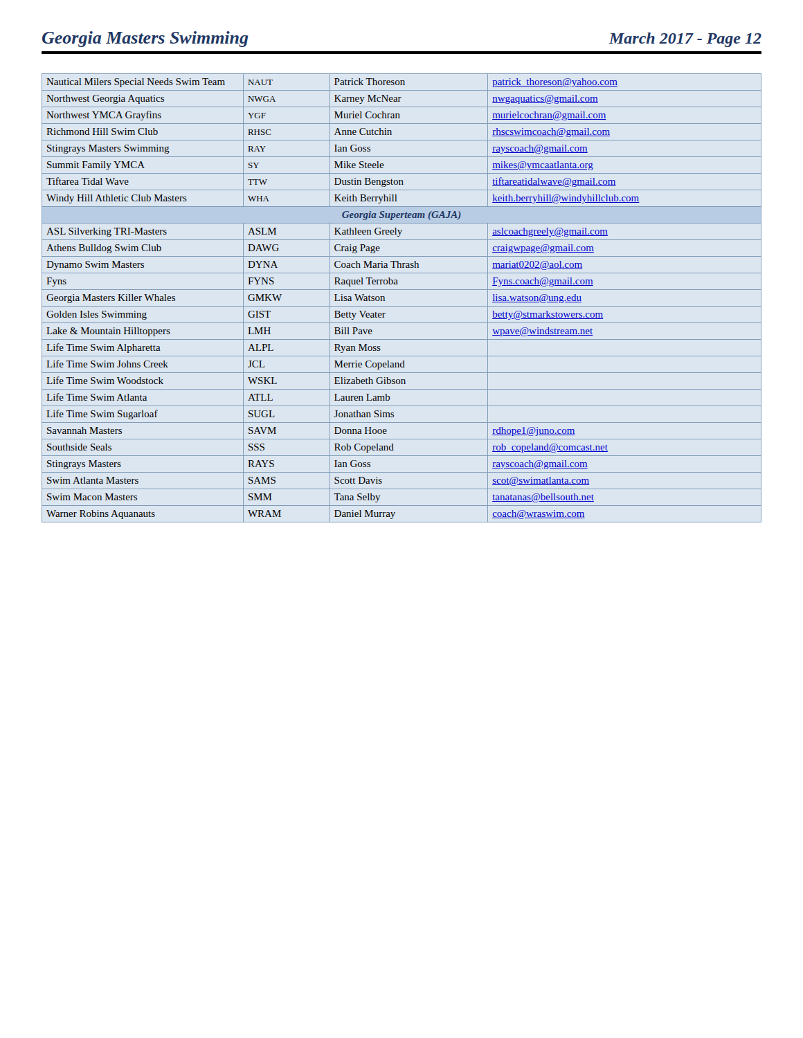Georgia Masters Swimming
March 2017 - Page 12
| Nautical Milers Special Needs Swim Team | NAUT | Patrick Thoreson | patrick_thoreson@yahoo.com |
| Northwest Georgia Aquatics | NWGA | Karney McNear | nwgaquatics@gmail.com |
| Northwest YMCA Grayfins | YGF | Muriel Cochran | murielcochran@gmail.com |
| Richmond Hill Swim Club | RHSC | Anne Cutchin | rhscswimcoach@gmail.com |
| Stingrays Masters Swimming | RAY | Ian Goss | rayscoach@gmail.com |
| Summit Family YMCA | SY | Mike Steele | mikes@ymcaatlanta.org |
| Tiftarea Tidal Wave | TTW | Dustin Bengston | tiftareatidalwave@gmail.com |
| Windy Hill Athletic Club Masters | WHA | Keith Berryhill | keith.berryhill@windyhillclub.com |
| Georgia Superteam (GAJA) |
| ASL Silverking TRI-Masters | ASLM | Kathleen Greely | aslcoachgreely@gmail.com |
| Athens Bulldog Swim Club | DAWG | Craig Page | craigwpage@gmail.com |
| Dynamo Swim Masters | DYNA | Coach Maria Thrash | mariat0202@aol.com |
| Fyns | FYNS | Raquel Terroba | Fyns.coach@gmail.com |
| Georgia Masters Killer Whales | GMKW | Lisa Watson | lisa.watson@ung.edu |
| Golden Isles Swimming | GIST | Betty Veater | betty@stmarkstowers.com |
| Lake & Mountain Hilltoppers | LMH | Bill Pave | wpave@windstream.net |
| Life Time Swim Alpharetta | ALPL | Ryan Moss | |
| Life Time Swim Johns Creek | JCL | Merrie Copeland | |
| Life Time Swim Woodstock | WSKL | Elizabeth Gibson | |
| Life Time Swim Atlanta | ATLL | Lauren Lamb | |
| Life Time Swim Sugarloaf | SUGL | Jonathan Sims | |
| Savannah Masters | SAVM | Donna Hooe | rdhope1@juno.com |
| Southside Seals | SSS | Rob Copeland | rob_copeland@comcast.net |
| Stingrays Masters | RAYS | Ian Goss | rayscoach@gmail.com |
| Swim Atlanta Masters | SAMS | Scott Davis | scot@swimatlanta.com |
| Swim Macon Masters | SMM | Tana Selby | tanatanas@bellsouth.net |
| Warner Robins Aquanauts | WRAM | Daniel Murray | coach@wraswim.com |